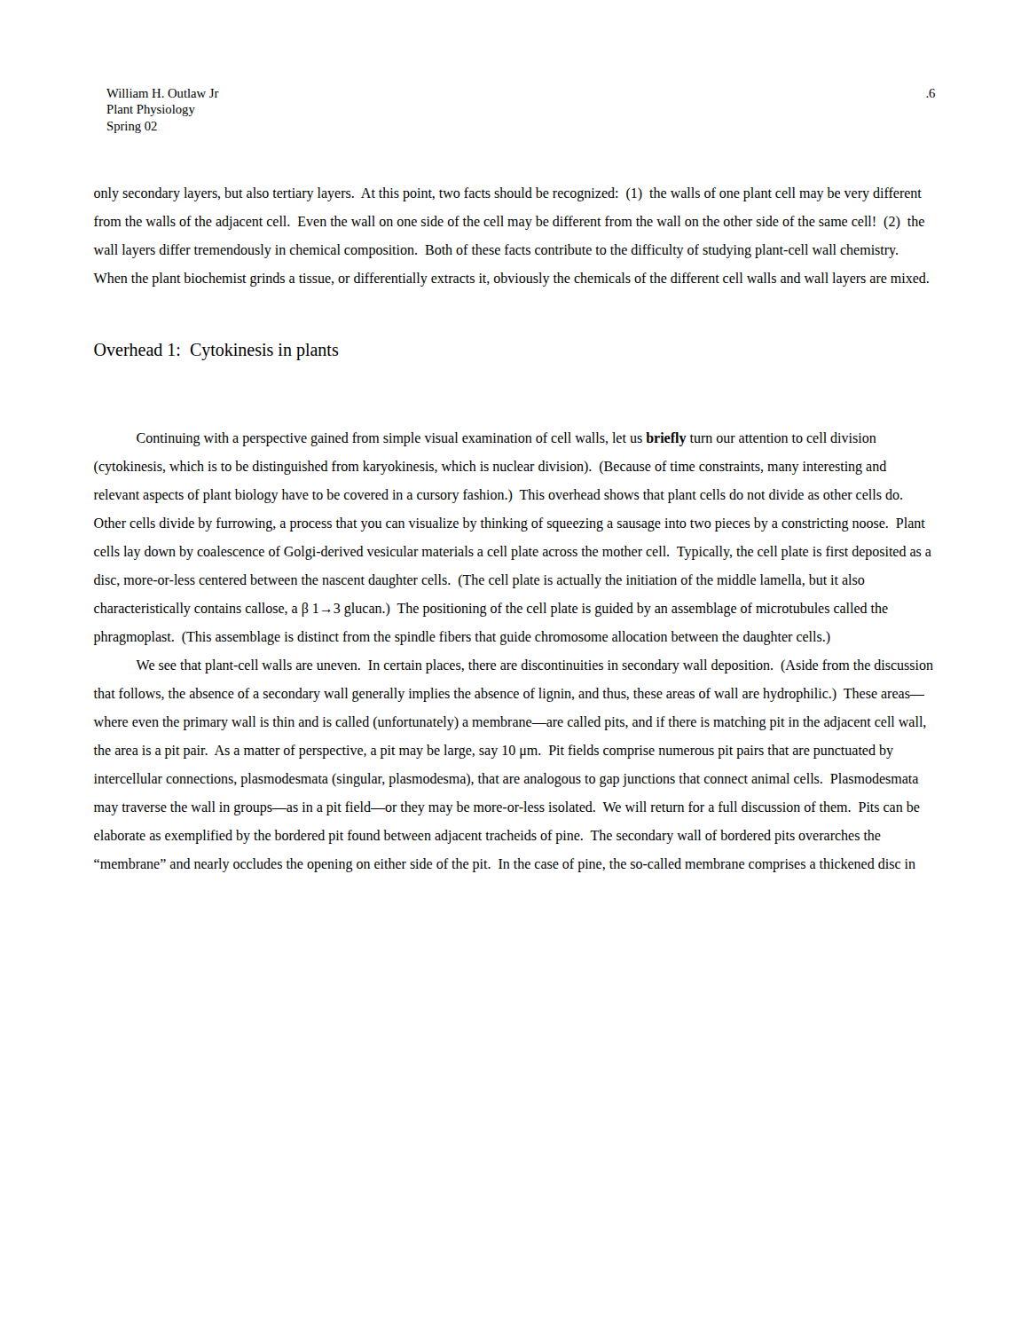William H. Outlaw Jr
Plant Physiology
Spring 02
.6
only secondary layers, but also tertiary layers. At this point, two facts should be recognized: (1) the walls of one plant cell may be very different from the walls of the adjacent cell. Even the wall on one side of the cell may be different from the wall on the other side of the same cell! (2) the wall layers differ tremendously in chemical composition. Both of these facts contribute to the difficulty of studying plant-cell wall chemistry. When the plant biochemist grinds a tissue, or differentially extracts it, obviously the chemicals of the different cell walls and wall layers are mixed.
Overhead 1: Cytokinesis in plants
Continuing with a perspective gained from simple visual examination of cell walls, let us briefly turn our attention to cell division (cytokinesis, which is to be distinguished from karyokinesis, which is nuclear division). (Because of time constraints, many interesting and relevant aspects of plant biology have to be covered in a cursory fashion.) This overhead shows that plant cells do not divide as other cells do. Other cells divide by furrowing, a process that you can visualize by thinking of squeezing a sausage into two pieces by a constricting noose. Plant cells lay down by coalescence of Golgi-derived vesicular materials a cell plate across the mother cell. Typically, the cell plate is first deposited as a disc, more-or-less centered between the nascent daughter cells. (The cell plate is actually the initiation of the middle lamella, but it also characteristically contains callose, a β 1→3 glucan.) The positioning of the cell plate is guided by an assemblage of microtubules called the phragmoplast. (This assemblage is distinct from the spindle fibers that guide chromosome allocation between the daughter cells.)
We see that plant-cell walls are uneven. In certain places, there are discontinuities in secondary wall deposition. (Aside from the discussion that follows, the absence of a secondary wall generally implies the absence of lignin, and thus, these areas of wall are hydrophilic.) These areas—where even the primary wall is thin and is called (unfortunately) a membrane—are called pits, and if there is matching pit in the adjacent cell wall, the area is a pit pair. As a matter of perspective, a pit may be large, say 10 μm. Pit fields comprise numerous pit pairs that are punctuated by intercellular connections, plasmodesmata (singular, plasmodesma), that are analogous to gap junctions that connect animal cells. Plasmodesmata may traverse the wall in groups—as in a pit field—or they may be more-or-less isolated. We will return for a full discussion of them. Pits can be elaborate as exemplified by the bordered pit found between adjacent tracheids of pine. The secondary wall of bordered pits overarches the “membrane” and nearly occludes the opening on either side of the pit. In the case of pine, the so-called membrane comprises a thickened disc in